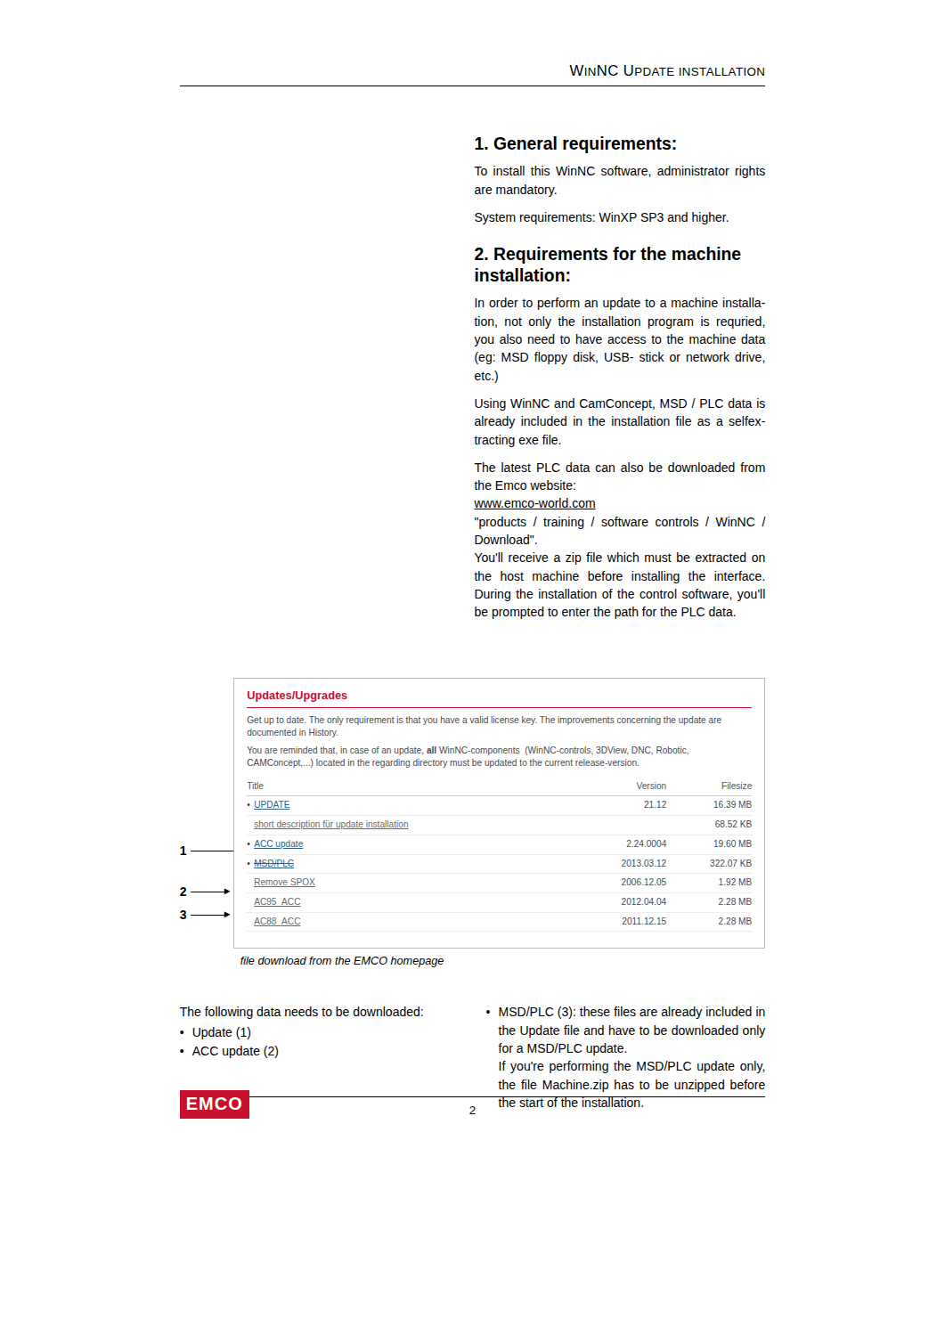WINNC UPDATE INSTALLATION
1. General requirements:
To install this WinNC software, administrator rights are mandatory.
System requirements: WinXP SP3 and higher.
2. Requirements for the machine installation:
In order to perform an update to a machine installation, not only the installation program is requried, you also need to have access to the machine data (eg: MSD floppy disk, USB- stick or network drive, etc.)
Using WinNC and CamConcept, MSD / PLC data is already included in the installation file as a selfextracting exe file.
The latest PLC data can also be downloaded from the Emco website:
www.emco-world.com
"products / training / software controls / WinNC / Download".
You'll receive a zip file which must be extracted on the host machine before installing the interface. During the installation of the control software, you'll be prompted to enter the path for the PLC data.
1 ▸
2 ▸
3 ▸
Updates/Upgrades
Get up to date. The only requirement is that you have a valid license key. The improvements concerning the update are documented in History.
You are reminded that, in case of an update, all WinNC-components (WinNC-controls, 3DView, DNC, Robotic, CAMConcept,...) located in the regarding directory must be updated to the current release-version.
| Title | Version | Filesize |
| --- | --- | --- |
| • UPDATE | 21.12 | 16.39 MB |
| short description für update installation | | 68.52 KB |
| • ACC update | 2.24.0004 | 19.60 MB |
| • MSD/PLC | 2013.03.12 | 322.07 KB |
| Remove SPOX | 2006.12.05 | 1.92 MB |
| AC95_ACC | 2012.04.04 | 2.28 MB |
| AC88_ACC | 2011.12.15 | 2.28 MB |
file download from the EMCO homepage
The following data needs to be downloaded:
Update (1)
ACC update (2)
MSD/PLC (3): these files are already included in the Update file and have to be downloaded only for a MSD/PLC update.
If you're performing the MSD/PLC update only, the file Machine.zip has to be unzipped before the start of the installation.
EMCO
2